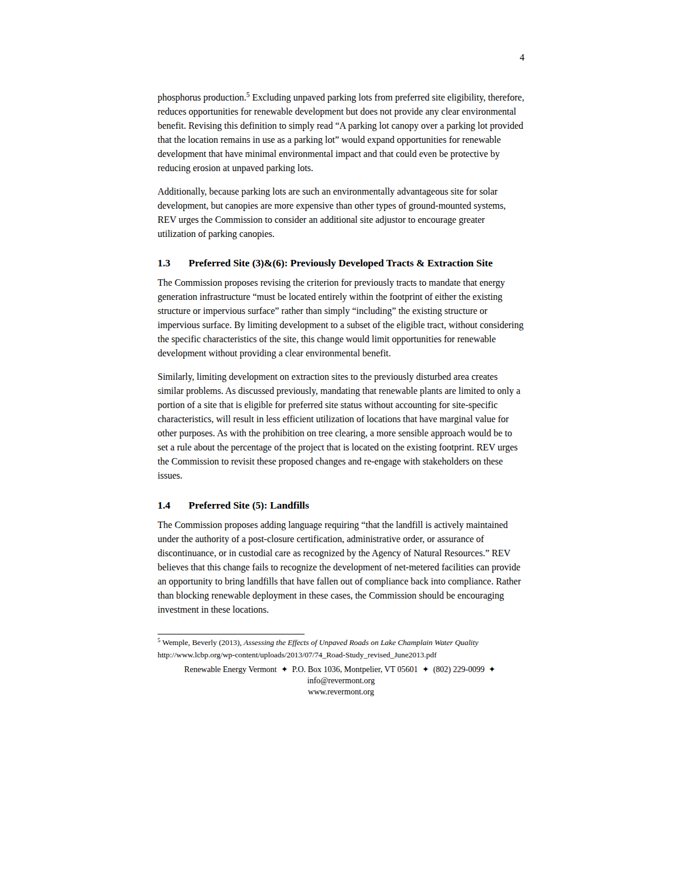4
phosphorus production.5 Excluding unpaved parking lots from preferred site eligibility, therefore, reduces opportunities for renewable development but does not provide any clear environmental benefit. Revising this definition to simply read “A parking lot canopy over a parking lot provided that the location remains in use as a parking lot” would expand opportunities for renewable development that have minimal environmental impact and that could even be protective by reducing erosion at unpaved parking lots.
Additionally, because parking lots are such an environmentally advantageous site for solar development, but canopies are more expensive than other types of ground-mounted systems, REV urges the Commission to consider an additional site adjustor to encourage greater utilization of parking canopies.
1.3 Preferred Site (3)&(6): Previously Developed Tracts & Extraction Site
The Commission proposes revising the criterion for previously tracts to mandate that energy generation infrastructure “must be located entirely within the footprint of either the existing structure or impervious surface” rather than simply “including” the existing structure or impervious surface. By limiting development to a subset of the eligible tract, without considering the specific characteristics of the site, this change would limit opportunities for renewable development without providing a clear environmental benefit.
Similarly, limiting development on extraction sites to the previously disturbed area creates similar problems. As discussed previously, mandating that renewable plants are limited to only a portion of a site that is eligible for preferred site status without accounting for site-specific characteristics, will result in less efficient utilization of locations that have marginal value for other purposes. As with the prohibition on tree clearing, a more sensible approach would be to set a rule about the percentage of the project that is located on the existing footprint. REV urges the Commission to revisit these proposed changes and re-engage with stakeholders on these issues.
1.4 Preferred Site (5): Landfills
The Commission proposes adding language requiring “that the landfill is actively maintained under the authority of a post-closure certification, administrative order, or assurance of discontinuance, or in custodial care as recognized by the Agency of Natural Resources.” REV believes that this change fails to recognize the development of net-metered facilities can provide an opportunity to bring landfills that have fallen out of compliance back into compliance. Rather than blocking renewable deployment in these cases, the Commission should be encouraging investment in these locations.
5 Wemple, Beverly (2013), Assessing the Effects of Unpaved Roads on Lake Champlain Water Quality
http://www.lcbp.org/wp-content/uploads/2013/07/74_Road-Study_revised_June2013.pdf
Renewable Energy Vermont ✦ P.O. Box 1036, Montpelier, VT 05601 ✦ (802) 229-0099 ✦ info@revermont.org
www.revermont.org